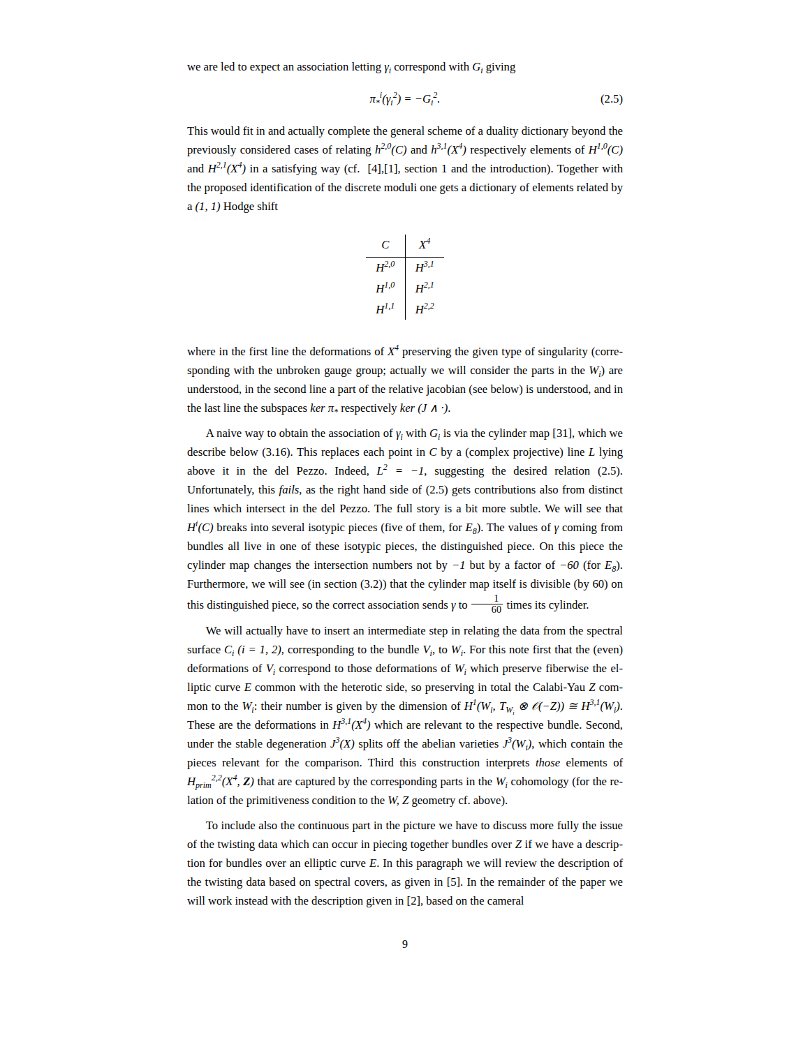we are led to expect an association letting γi correspond with Gi giving
π*i(γi2) = −Gi2.
(2.5)
This would fit in and actually complete the general scheme of a duality dictionary beyond the previously considered cases of relating h2,0(C) and h3,1(X4) respectively elements of H1,0(C) and H2,1(X4) in a satisfying way (cf. [4],[1], section 1 and the introduction). Together with the proposed identification of the discrete moduli one gets a dictionary of elements related by a (1, 1) Hodge shift
| C | X 4 |
| H 2,0 | H 3,1 |
| H 1,0 | H 2,1 |
| H 1,1 | H 2,2 |
where in the first line the deformations of X4 preserving the given type of singularity (corresponding with the unbroken gauge group; actually we will consider the parts in the Wi) are understood, in the second line a part of the relative jacobian (see below) is understood, and in the last line the subspaces ker π* respectively ker (J ∧ ·).
A naive way to obtain the association of γi with Gi is via the cylinder map [31], which we describe below (3.16). This replaces each point in C by a (complex projective) line L lying above it in the del Pezzo. Indeed, L2 = −1, suggesting the desired relation (2.5). Unfortunately, this fails, as the right hand side of (2.5) gets contributions also from distinct lines which intersect in the del Pezzo. The full story is a bit more subtle. We will see that Hi(C) breaks into several isotypic pieces (five of them, for E8). The values of γ coming from bundles all live in one of these isotypic pieces, the distinguished piece. On this piece the cylinder map changes the intersection numbers not by −1 but by a factor of −60 (for E8). Furthermore, we will see (in section (3.2)) that the cylinder map itself is divisible (by 60) on this distinguished piece, so the correct association sends γ to 160 times its cylinder.
We will actually have to insert an intermediate step in relating the data from the spectral surface Ci (i = 1, 2), corresponding to the bundle Vi, to Wi. For this note first that the (even) deformations of Vi correspond to those deformations of Wi which preserve fiberwise the elliptic curve E common with the heterotic side, so preserving in total the Calabi-Yau Z common to the Wi: their number is given by the dimension of H1(Wi, TWi ⊗ 𝒪(−Z)) ≅ H3,1(Wi). These are the deformations in H3,1(X4) which are relevant to the respective bundle. Second, under the stable degeneration J3(X) splits off the abelian varieties J3(Wi), which contain the pieces relevant for the comparison. Third this construction interprets those elements of Hprim2,2(X4, Z) that are captured by the corresponding parts in the Wi cohomology (for the relation of the primitiveness condition to the W, Z geometry cf. above).
To include also the continuous part in the picture we have to discuss more fully the issue of the twisting data which can occur in piecing together bundles over Z if we have a description for bundles over an elliptic curve E. In this paragraph we will review the description of the twisting data based on spectral covers, as given in [5]. In the remainder of the paper we will work instead with the description given in [2], based on the cameral
9